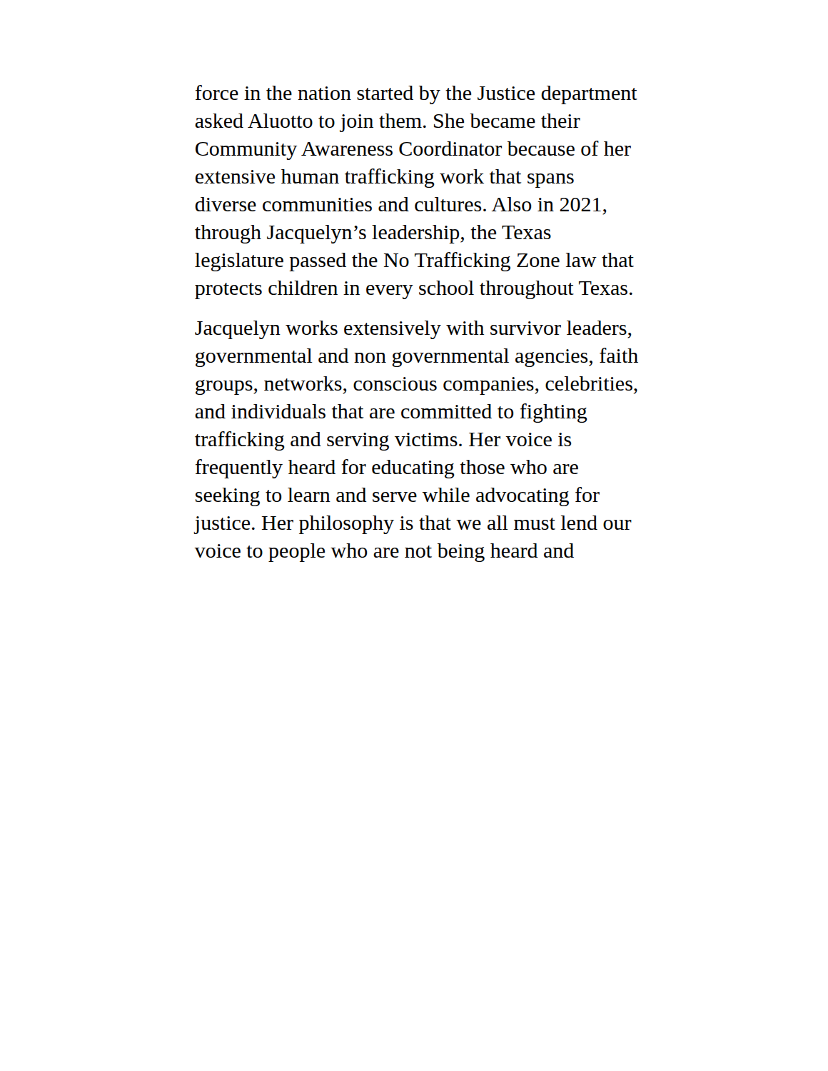force in the nation started by the Justice de­partment asked Aluotto to join them. She be­came their Community Awareness Coordi­nator because of her extensive human traf­ficking work that spans diverse communities and cultures. Also in 2021, through Jacque­lyn’s leadership, the Texas legislature passed the No Trafficking Zone law that protects children in every school throughout Texas.
Jacquelyn works extensively with survivor leaders, governmental and non governmen­tal agencies, faith groups, networks, con­scious companies, celebrities, and individu­als that are committed to fighting trafficking and serving victims. Her voice is frequently heard for educating those who are seeking to learn and serve while advocating for justice. Her philosophy is that we all must lend our voice to people who are not being heard and